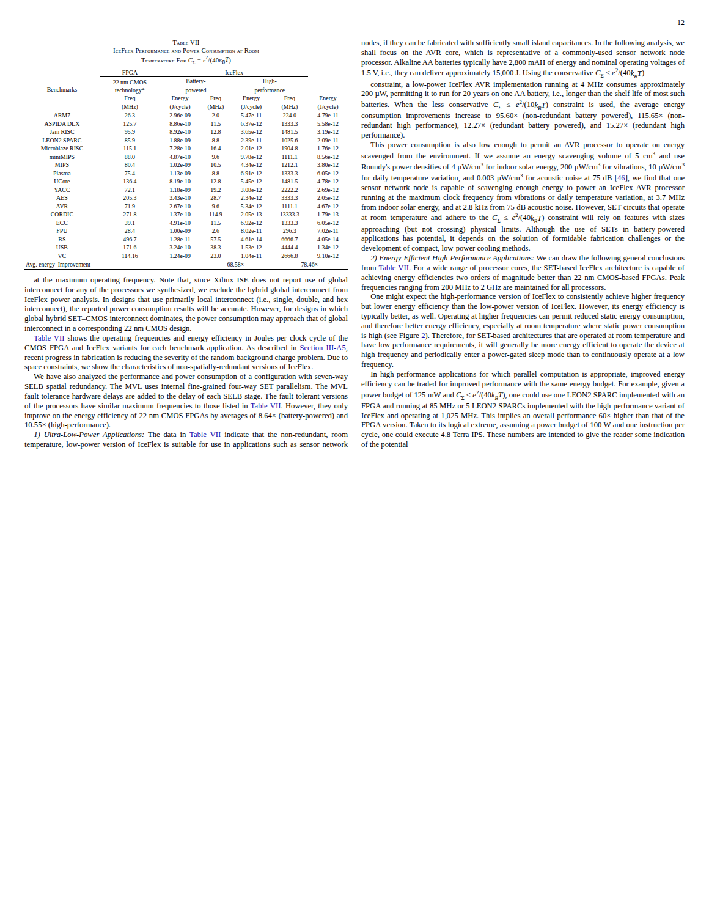12
Table VII IceFlex Performance and Power Consumption at Room Temperature For C Σ = e 2 /(40 k B T )
| | FPGA | IceFlex |
| 22 nm CMOS technology* | Battery- | High- |
| Benchmarks | powered | performance |
| | Freq | Energy | Freq | Energy | Freq | Energy |
| | (MHz) | (J/cycle) | (MHz) | (J/cycle) | (MHz) | (J/cycle) |
| ARM7 | 26.3 | 2.96e-09 | 2.0 | 5.47e-11 | 224.0 | 4.79e-11 |
| ASPIDA DLX | 125.7 | 8.86e-10 | 11.5 | 6.37e-12 | 1333.3 | 5.58e-12 |
| Jam RISC | 95.9 | 8.92e-10 | 12.8 | 3.65e-12 | 1481.5 | 3.19e-12 |
| LEON2 SPARC | 85.9 | 1.88e-09 | 8.8 | 2.39e-11 | 1025.6 | 2.09e-11 |
| Microblaze RISC | 115.1 | 7.28e-10 | 16.4 | 2.01e-12 | 1904.8 | 1.76e-12 |
| miniMIPS | 88.0 | 4.87e-10 | 9.6 | 9.78e-12 | 1111.1 | 8.56e-12 |
| MIPS | 80.4 | 1.02e-09 | 10.5 | 4.34e-12 | 1212.1 | 3.80e-12 |
| Plasma | 75.4 | 1.13e-09 | 8.8 | 6.91e-12 | 1333.3 | 6.05e-12 |
| UCore | 136.4 | 8.19e-10 | 12.8 | 5.45e-12 | 1481.5 | 4.78e-12 |
| YACC | 72.1 | 1.18e-09 | 19.2 | 3.08e-12 | 2222.2 | 2.69e-12 |
| AES | 205.3 | 3.43e-10 | 28.7 | 2.34e-12 | 3333.3 | 2.05e-12 |
| AVR | 71.9 | 2.67e-10 | 9.6 | 5.34e-12 | 1111.1 | 4.67e-12 |
| CORDIC | 271.8 | 1.37e-10 | 114.9 | 2.05e-13 | 13333.3 | 1.79e-13 |
| ECC | 39.1 | 4.91e-10 | 11.5 | 6.92e-12 | 1333.3 | 6.05e-12 |
| FPU | 28.4 | 1.00e-09 | 2.6 | 8.02e-11 | 296.3 | 7.02e-11 |
| RS | 496.7 | 1.28e-11 | 57.5 | 4.61e-14 | 6666.7 | 4.05e-14 |
| USB | 171.6 | 3.24e-10 | 38.3 | 1.53e-12 | 4444.4 | 1.34e-12 |
| VC | 114.16 | 1.24e-09 | 23.0 | 1.04e-11 | 2666.8 | 9.10e-12 |
| Avg. energy Improvement | 68.58× | 78.46× |
at the maximum operating frequency. Note that, since Xilinx ISE does not report use of global interconnect for any of the processors we synthesized, we exclude the hybrid global interconnect from IceFlex power analysis. In designs that use primarily local interconnect (i.e., single, double, and hex interconnect), the reported power consumption results will be accurate. However, for designs in which global hybrid SET–CMOS interconnect dominates, the power consumption may approach that of global interconnect in a corresponding 22 nm CMOS design.
Table VII shows the operating frequencies and energy efficiency in Joules per clock cycle of the CMOS FPGA and IceFlex variants for each benchmark application. As described in Section III-A5, recent progress in fabrication is reducing the severity of the random background charge problem. Due to space constraints, we show the characteristics of non-spatially-redundant versions of IceFlex.
We have also analyzed the performance and power consumption of a configuration with seven-way SELB spatial redundancy. The MVL uses internal fine-grained four-way SET parallelism. The MVL fault-tolerance hardware delays are added to the delay of each SELB stage. The fault-tolerant versions of the processors have similar maximum frequencies to those listed in Table VII. However, they only improve on the energy efficiency of 22 nm CMOS FPGAs by averages of 8.64× (battery-powered) and 10.55× (high-performance).
1) Ultra-Low-Power Applications: The data in Table VII indicate that the non-redundant, room temperature, low-power version of IceFlex is suitable for use in applications such as sensor network nodes, if they can be fabricated with sufficiently small island capacitances. In the following analysis, we shall focus on the AVR core, which is representative of a commonly-used sensor network node processor. Alkaline AA batteries typically have 2,800 mAH of energy and nominal operating voltages of 1.5 V, i.e., they can deliver approximately 15,000 J. Using the conservative CΣ ≤ e2/(40kBT)
constraint, a low-power IceFlex AVR implementation running at 4 MHz consumes approximately 200 µW, permitting it to run for 20 years on one AA battery, i.e., longer than the shelf life of most such batteries. When the less conservative CΣ ≤ e2/(10kBT) constraint is used, the average energy consumption improvements increase to 95.60× (non-redundant battery powered), 115.65× (non-redundant high performance), 12.27× (redundant battery powered), and 15.27× (redundant high performance).
This power consumption is also low enough to permit an AVR processor to operate on energy scavenged from the environment. If we assume an energy scavenging volume of 5 cm3 and use Roundy's power densities of 4 µW/cm3 for indoor solar energy, 200 µW/cm3 for vibrations, 10 µW/cm3 for daily temperature variation, and 0.003 µW/cm3 for acoustic noise at 75 dB [46], we find that one sensor network node is capable of scavenging enough energy to power an IceFlex AVR processor running at the maximum clock frequency from vibrations or daily temperature variation, at 3.7 MHz from indoor solar energy, and at 2.8 kHz from 75 dB acoustic noise. However, SET circuits that operate at room temperature and adhere to the CΣ ≤ e2/(40kBT) constraint will rely on features with sizes approaching (but not crossing) physical limits. Although the use of SETs in battery-powered applications has potential, it depends on the solution of formidable fabrication challenges or the development of compact, low-power cooling methods.
2) Energy-Efficient High-Performance Applications: We can draw the following general conclusions from Table VII. For a wide range of processor cores, the SET-based IceFlex architecture is capable of achieving energy efficiencies two orders of magnitude better than 22 nm CMOS-based FPGAs. Peak frequencies ranging from 200 MHz to 2 GHz are maintained for all processors.
One might expect the high-performance version of IceFlex to consistently achieve higher frequency but lower energy efficiency than the low-power version of IceFlex. However, its energy efficiency is typically better, as well. Operating at higher frequencies can permit reduced static energy consumption, and therefore better energy efficiency, especially at room temperature where static power consumption is high (see Figure 2). Therefore, for SET-based architectures that are operated at room temperature and have low performance requirements, it will generally be more energy efficient to operate the device at high frequency and periodically enter a power-gated sleep mode than to continuously operate at a low frequency.
In high-performance applications for which parallel computation is appropriate, improved energy efficiency can be traded for improved performance with the same energy budget. For example, given a power budget of 125 mW and CΣ ≤ e2/(40kBT), one could use one LEON2 SPARC implemented with an FPGA and running at 85 MHz or 5 LEON2 SPARCs implemented with the high-performance variant of IceFlex and operating at 1,025 MHz. This implies an overall performance 60× higher than that of the FPGA version. Taken to its logical extreme, assuming a power budget of 100 W and one instruction per cycle, one could execute 4.8 Terra IPS. These numbers are intended to give the reader some indication of the potential